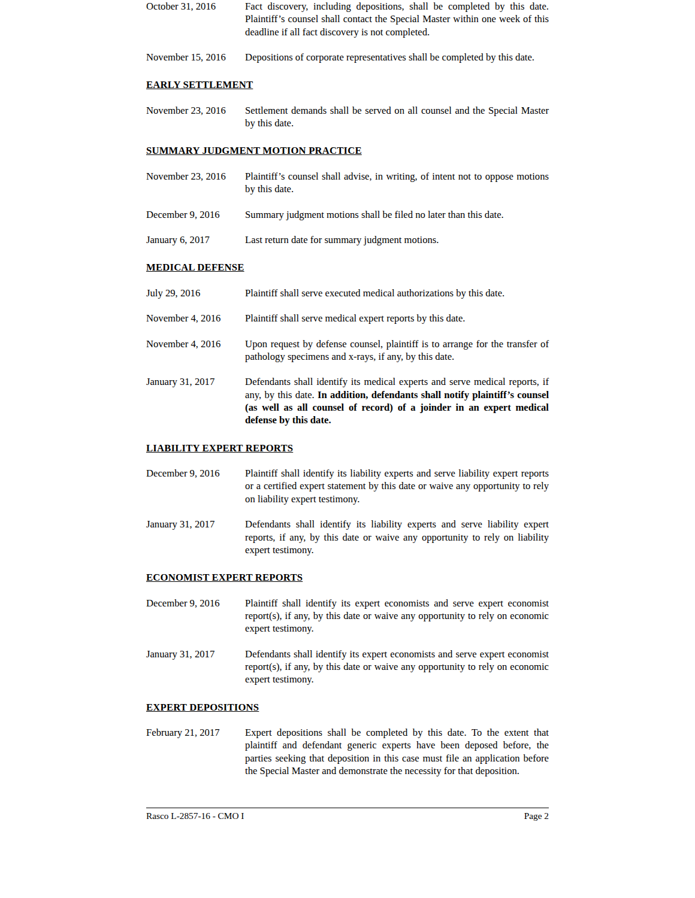October 31, 2016
Fact discovery, including depositions, shall be completed by this date. Plaintiff’s counsel shall contact the Special Master within one week of this deadline if all fact discovery is not completed.
November 15, 2016
Depositions of corporate representatives shall be completed by this date.
EARLY SETTLEMENT
November 23, 2016
Settlement demands shall be served on all counsel and the Special Master by this date.
SUMMARY JUDGMENT MOTION PRACTICE
November 23, 2016
Plaintiff’s counsel shall advise, in writing, of intent not to oppose motions by this date.
December 9, 2016
Summary judgment motions shall be filed no later than this date.
January 6, 2017
Last return date for summary judgment motions.
MEDICAL DEFENSE
July 29, 2016
Plaintiff shall serve executed medical authorizations by this date.
November 4, 2016
Plaintiff shall serve medical expert reports by this date.
November 4, 2016
Upon request by defense counsel, plaintiff is to arrange for the transfer of pathology specimens and x-rays, if any, by this date.
January 31, 2017
Defendants shall identify its medical experts and serve medical reports, if any, by this date. In addition, defendants shall notify plaintiff’s counsel (as well as all counsel of record) of a joinder in an expert medical defense by this date.
LIABILITY EXPERT REPORTS
December 9, 2016
Plaintiff shall identify its liability experts and serve liability expert reports or a certified expert statement by this date or waive any opportunity to rely on liability expert testimony.
January 31, 2017
Defendants shall identify its liability experts and serve liability expert reports, if any, by this date or waive any opportunity to rely on liability expert testimony.
ECONOMIST EXPERT REPORTS
December 9, 2016
Plaintiff shall identify its expert economists and serve expert economist report(s), if any, by this date or waive any opportunity to rely on economic expert testimony.
January 31, 2017
Defendants shall identify its expert economists and serve expert economist report(s), if any, by this date or waive any opportunity to rely on economic expert testimony.
EXPERT DEPOSITIONS
February 21, 2017
Expert depositions shall be completed by this date. To the extent that plaintiff and defendant generic experts have been deposed before, the parties seeking that deposition in this case must file an application before the Special Master and demonstrate the necessity for that deposition.
Rasco L-2857-16 - CMO I Page 2